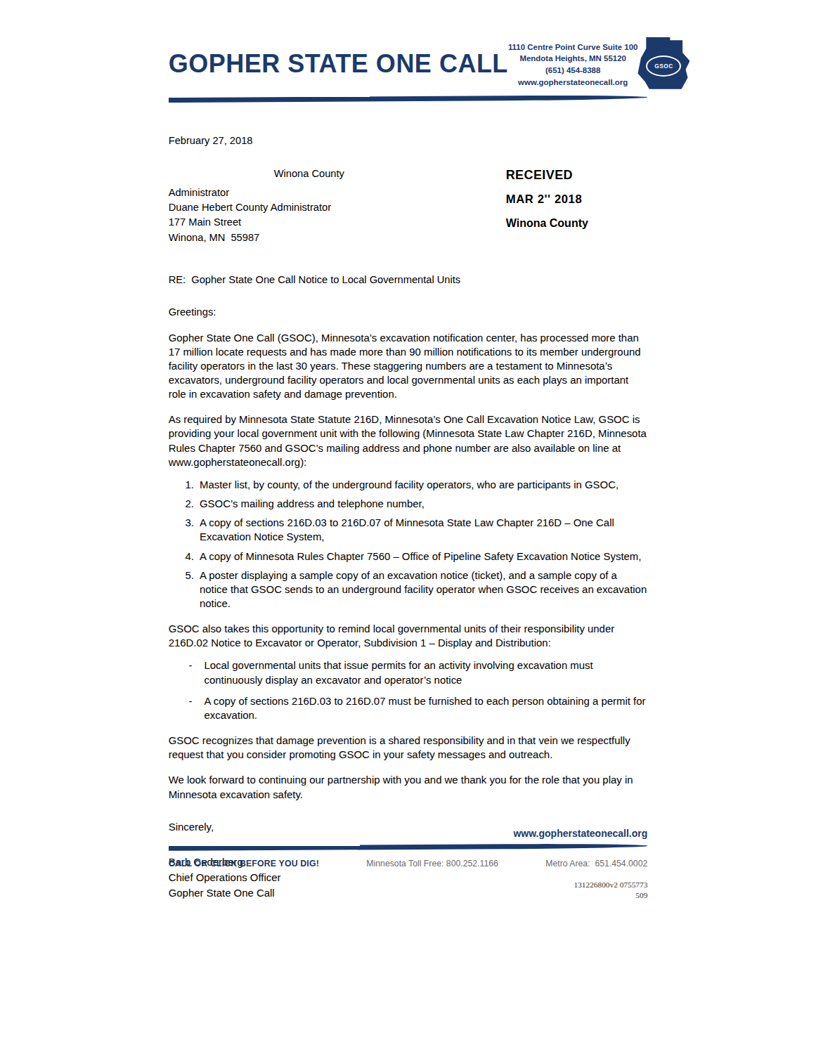GOPHER STATE ONE CALL
1110 Centre Point Curve Suite 100
Mendota Heights, MN 55120
(651) 454-8388
www.gopherstateonecall.org
GSOC
February 27, 2018
Winona County
Administrator
Duane Hebert County Administrator
177 Main Street
Winona, MN 55987
RECEIVED
MAR 2'' 2018
Winona County
RE: Gopher State One Call Notice to Local Governmental Units
Greetings:
Gopher State One Call (GSOC), Minnesota’s excavation notification center, has processed more than 17 million locate requests and has made more than 90 million notifications to its member underground facility operators in the last 30 years. These staggering numbers are a testament to Minnesota’s excavators, underground facility operators and local governmental units as each plays an important role in excavation safety and damage prevention.
As required by Minnesota State Statute 216D, Minnesota’s One Call Excavation Notice Law, GSOC is providing your local government unit with the following (Minnesota State Law Chapter 216D, Minnesota Rules Chapter 7560 and GSOC’s mailing address and phone number are also available on line at www.gopherstateonecall.org):
Master list, by county, of the underground facility operators, who are participants in GSOC,
GSOC’s mailing address and telephone number,
A copy of sections 216D.03 to 216D.07 of Minnesota State Law Chapter 216D – One Call Excavation Notice System,
A copy of Minnesota Rules Chapter 7560 – Office of Pipeline Safety Excavation Notice System,
A poster displaying a sample copy of an excavation notice (ticket), and a sample copy of a notice that GSOC sends to an underground facility operator when GSOC receives an excavation notice.
GSOC also takes this opportunity to remind local governmental units of their responsibility under 216D.02 Notice to Excavator or Operator, Subdivision 1 – Display and Distribution:
Local governmental units that issue permits for an activity involving excavation must continuously display an excavator and operator’s notice
A copy of sections 216D.03 to 216D.07 must be furnished to each person obtaining a permit for excavation.
GSOC recognizes that damage prevention is a shared responsibility and in that vein we respectfully request that you consider promoting GSOC in your safety messages and outreach.
We look forward to continuing our partnership with you and we thank you for the role that you play in Minnesota excavation safety.
Sincerely,
Barb Cederberg
Chief Operations Officer
Gopher State One Call
www.gopherstateonecall.org
CALL OR CLICK BEFORE YOU DIG! Minnesota Toll Free: 800.252.1166 Metro Area: 651.454.0002
131226800v2 0755773
509